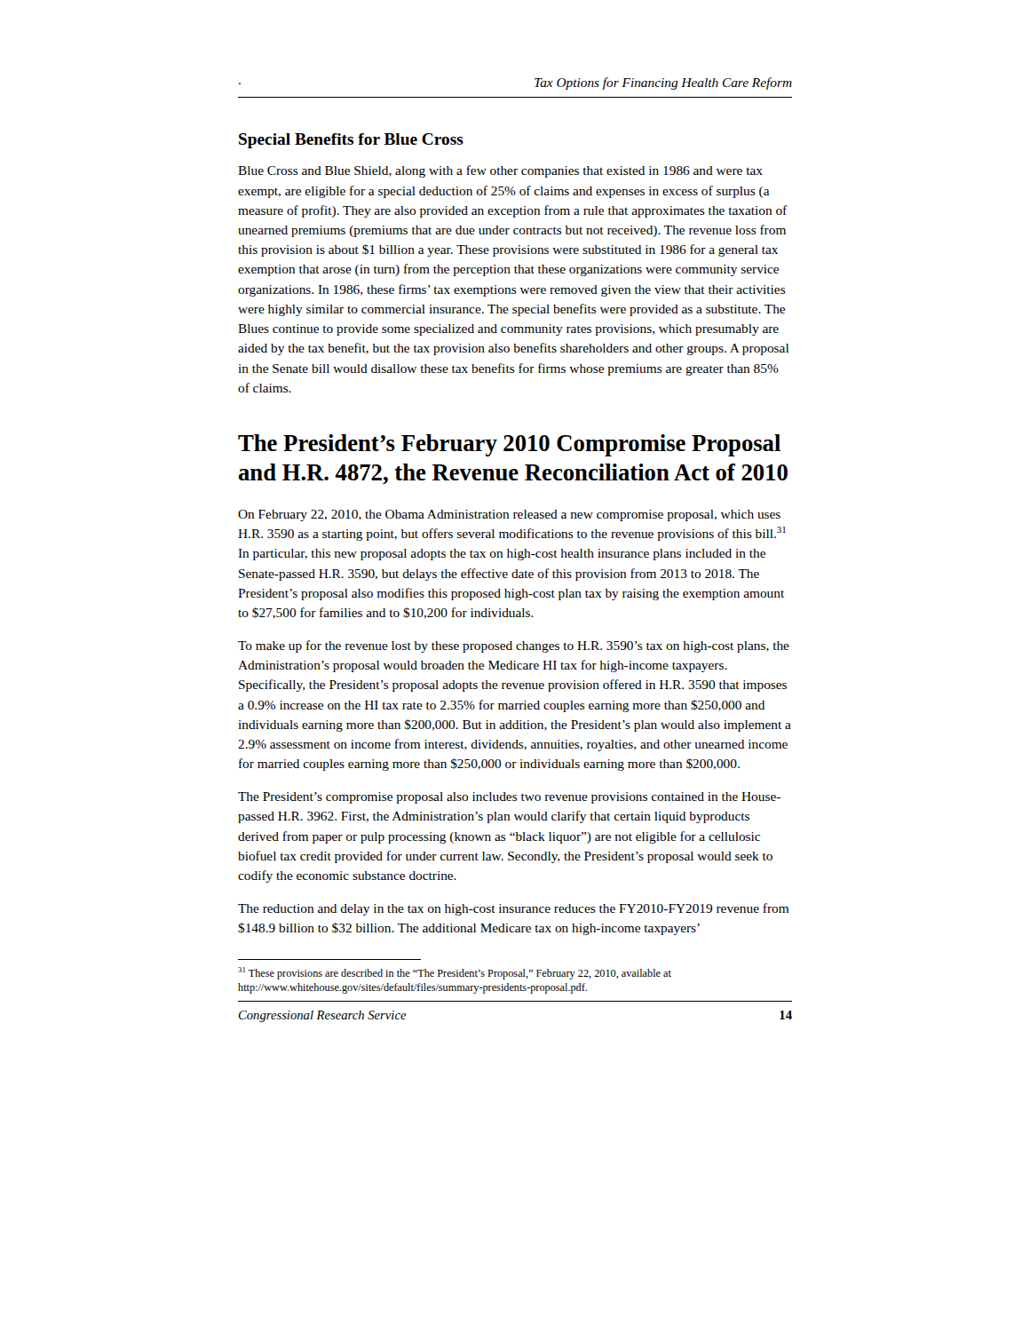. Tax Options for Financing Health Care Reform
Special Benefits for Blue Cross
Blue Cross and Blue Shield, along with a few other companies that existed in 1986 and were tax exempt, are eligible for a special deduction of 25% of claims and expenses in excess of surplus (a measure of profit). They are also provided an exception from a rule that approximates the taxation of unearned premiums (premiums that are due under contracts but not received). The revenue loss from this provision is about $1 billion a year. These provisions were substituted in 1986 for a general tax exemption that arose (in turn) from the perception that these organizations were community service organizations. In 1986, these firms’ tax exemptions were removed given the view that their activities were highly similar to commercial insurance. The special benefits were provided as a substitute. The Blues continue to provide some specialized and community rates provisions, which presumably are aided by the tax benefit, but the tax provision also benefits shareholders and other groups. A proposal in the Senate bill would disallow these tax benefits for firms whose premiums are greater than 85% of claims.
The President’s February 2010 Compromise Proposal and H.R. 4872, the Revenue Reconciliation Act of 2010
On February 22, 2010, the Obama Administration released a new compromise proposal, which uses H.R. 3590 as a starting point, but offers several modifications to the revenue provisions of this bill.31 In particular, this new proposal adopts the tax on high-cost health insurance plans included in the Senate-passed H.R. 3590, but delays the effective date of this provision from 2013 to 2018. The President’s proposal also modifies this proposed high-cost plan tax by raising the exemption amount to $27,500 for families and to $10,200 for individuals.
To make up for the revenue lost by these proposed changes to H.R. 3590’s tax on high-cost plans, the Administration’s proposal would broaden the Medicare HI tax for high-income taxpayers. Specifically, the President’s proposal adopts the revenue provision offered in H.R. 3590 that imposes a 0.9% increase on the HI tax rate to 2.35% for married couples earning more than $250,000 and individuals earning more than $200,000. But in addition, the President’s plan would also implement a 2.9% assessment on income from interest, dividends, annuities, royalties, and other unearned income for married couples earning more than $250,000 or individuals earning more than $200,000.
The President’s compromise proposal also includes two revenue provisions contained in the House-passed H.R. 3962. First, the Administration’s plan would clarify that certain liquid byproducts derived from paper or pulp processing (known as “black liquor”) are not eligible for a cellulosic biofuel tax credit provided for under current law. Secondly, the President’s proposal would seek to codify the economic substance doctrine.
The reduction and delay in the tax on high-cost insurance reduces the FY2010-FY2019 revenue from $148.9 billion to $32 billion. The additional Medicare tax on high-income taxpayers’
31 These provisions are described in the “The President’s Proposal,” February 22, 2010, available at http://www.whitehouse.gov/sites/default/files/summary-presidents-proposal.pdf.
Congressional Research Service 14